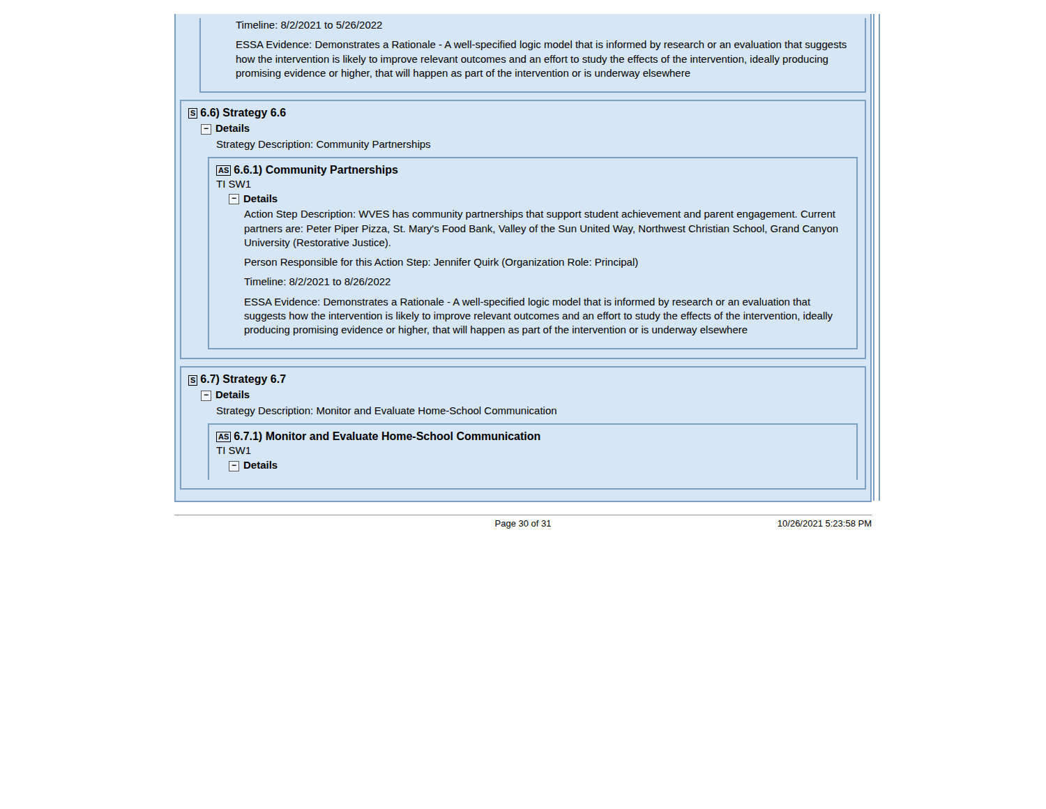Timeline: 8/2/2021 to 5/26/2022
ESSA Evidence: Demonstrates a Rationale - A well-specified logic model that is informed by research or an evaluation that suggests how the intervention is likely to improve relevant outcomes and an effort to study the effects of the intervention, ideally producing promising evidence or higher, that will happen as part of the intervention or is underway elsewhere
S6.6) Strategy 6.6
−Details
Strategy Description: Community Partnerships
AS6.6.1) Community Partnerships
TI SW1
−Details
Action Step Description: WVES has community partnerships that support student achievement and parent engagement. Current partners are: Peter Piper Pizza, St. Mary's Food Bank, Valley of the Sun United Way, Northwest Christian School, Grand Canyon University (Restorative Justice).
Person Responsible for this Action Step: Jennifer Quirk (Organization Role: Principal)
Timeline: 8/2/2021 to 8/26/2022
ESSA Evidence: Demonstrates a Rationale - A well-specified logic model that is informed by research or an evaluation that suggests how the intervention is likely to improve relevant outcomes and an effort to study the effects of the intervention, ideally producing promising evidence or higher, that will happen as part of the intervention or is underway elsewhere
S6.7) Strategy 6.7
−Details
Strategy Description: Monitor and Evaluate Home-School Communication
AS6.7.1) Monitor and Evaluate Home-School Communication
TI SW1
−Details
Page 30 of 31
10/26/2021 5:23:58 PM